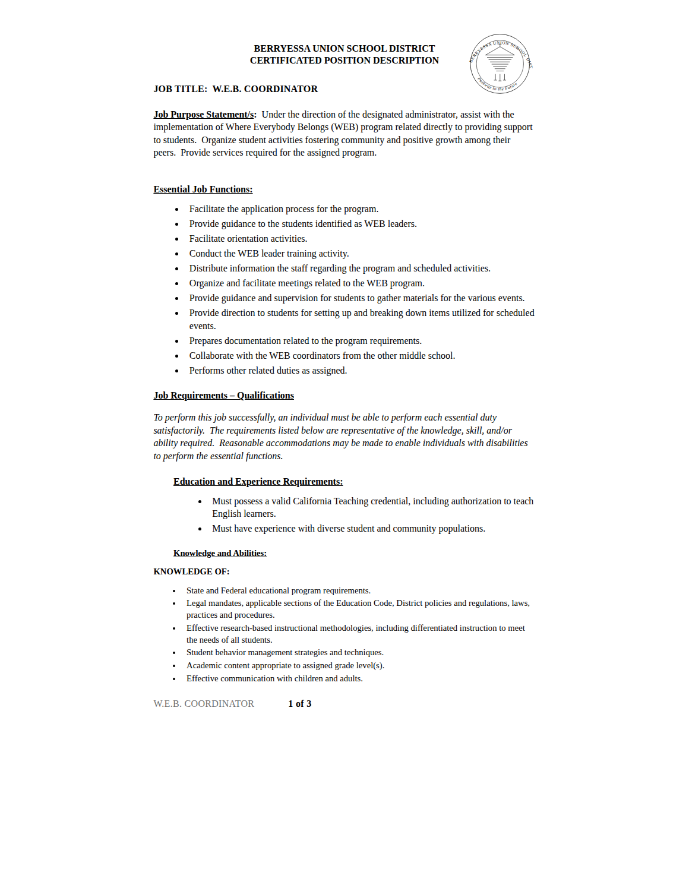BERRYESSA UNION SCHOOL DISTRICT Pathway to the Future
BERRYESSA UNION SCHOOL DISTRICT CERTIFICATED POSITION DESCRIPTION
JOB TITLE: W.E.B. COORDINATOR
Job Purpose Statement/s: Under the direction of the designated administrator, assist with the implementation of Where Everybody Belongs (WEB) program related directly to providing support to students. Organize student activities fostering community and positive growth among their peers. Provide services required for the assigned program.
Essential Job Functions:
Facilitate the application process for the program.
Provide guidance to the students identified as WEB leaders.
Facilitate orientation activities.
Conduct the WEB leader training activity.
Distribute information the staff regarding the program and scheduled activities.
Organize and facilitate meetings related to the WEB program.
Provide guidance and supervision for students to gather materials for the various events.
Provide direction to students for setting up and breaking down items utilized for scheduled events.
Prepares documentation related to the program requirements.
Collaborate with the WEB coordinators from the other middle school.
Performs other related duties as assigned.
Job Requirements – Qualifications
To perform this job successfully, an individual must be able to perform each essential duty satisfactorily. The requirements listed below are representative of the knowledge, skill, and/or ability required. Reasonable accommodations may be made to enable individuals with disabilities to perform the essential functions.
Education and Experience Requirements:
Must possess a valid California Teaching credential, including authorization to teach English learners.
Must have experience with diverse student and community populations.
Knowledge and Abilities:
KNOWLEDGE OF:
State and Federal educational program requirements.
Legal mandates, applicable sections of the Education Code, District policies and regulations, laws, practices and procedures.
Effective research-based instructional methodologies, including differentiated instruction to meet the needs of all students.
Student behavior management strategies and techniques.
Academic content appropriate to assigned grade level(s).
Effective communication with children and adults.
W.E.B. COORDINATOR 1 of 3